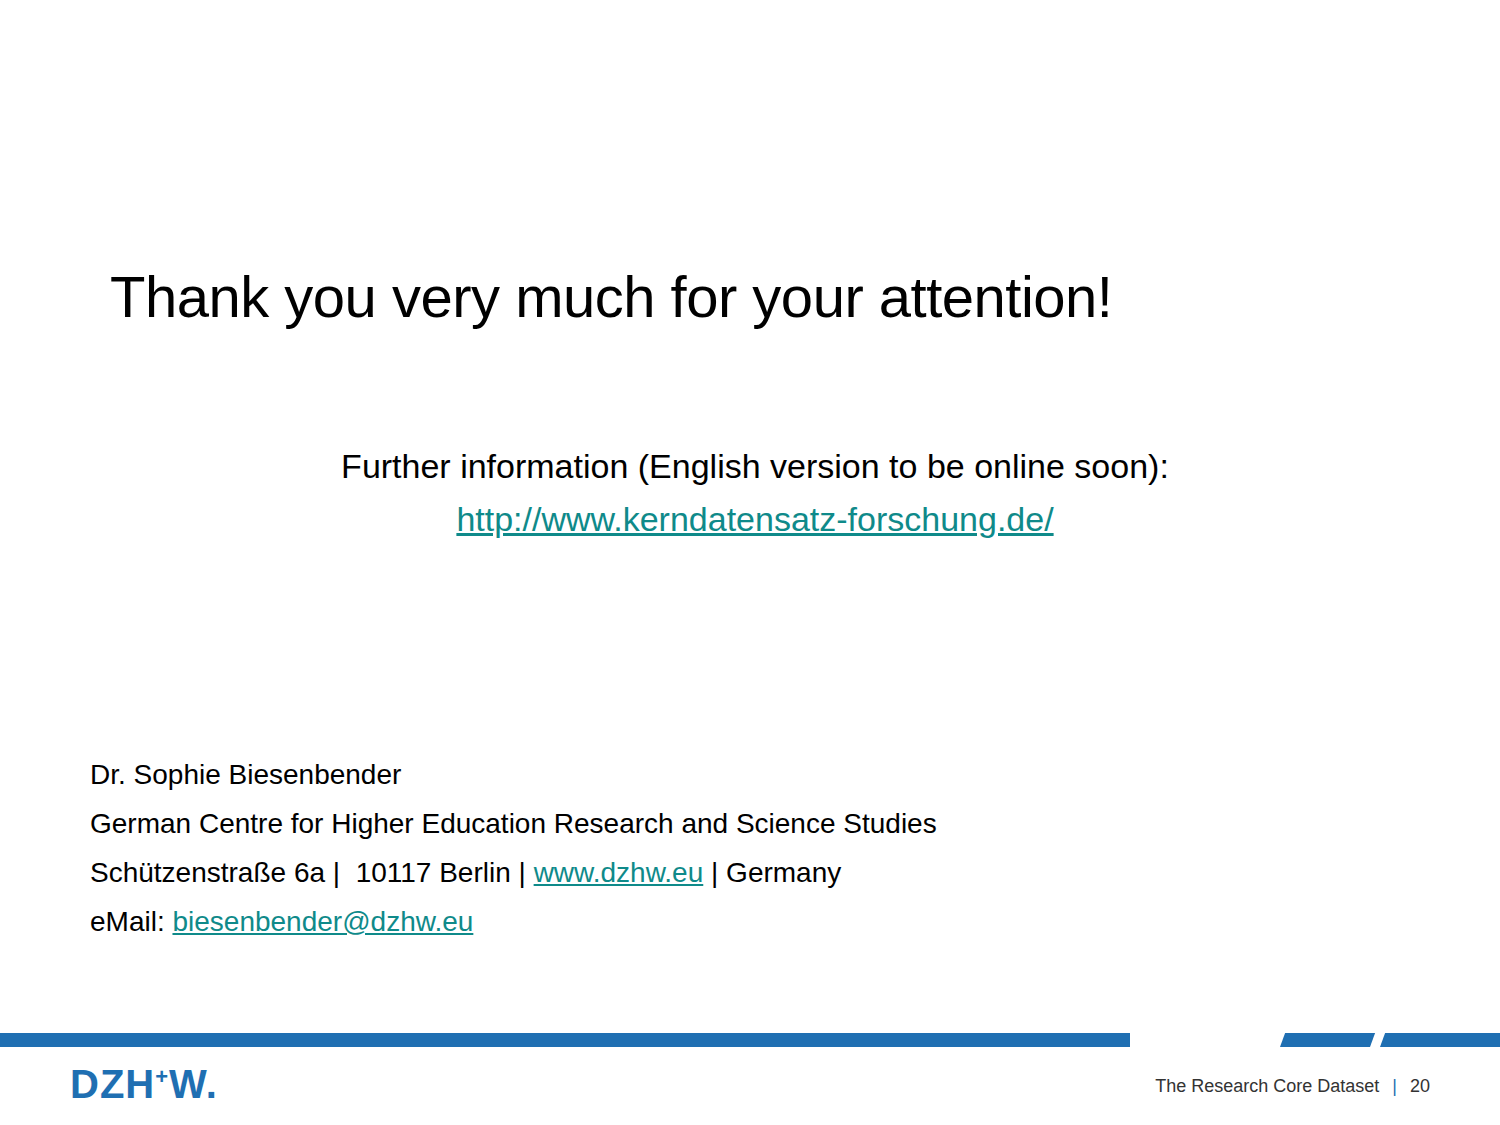Thank you very much for your attention!
Further information (English version to be online soon):
http://www.kerndatensatz-forschung.de/
Dr. Sophie Biesenbender
German Centre for Higher Education Research and Science Studies
Schützenstraße 6a | 10117 Berlin | www.dzhw.eu | Germany
eMail: biesenbender@dzhw.eu
DZH+W.
The Research Core Dataset | 20